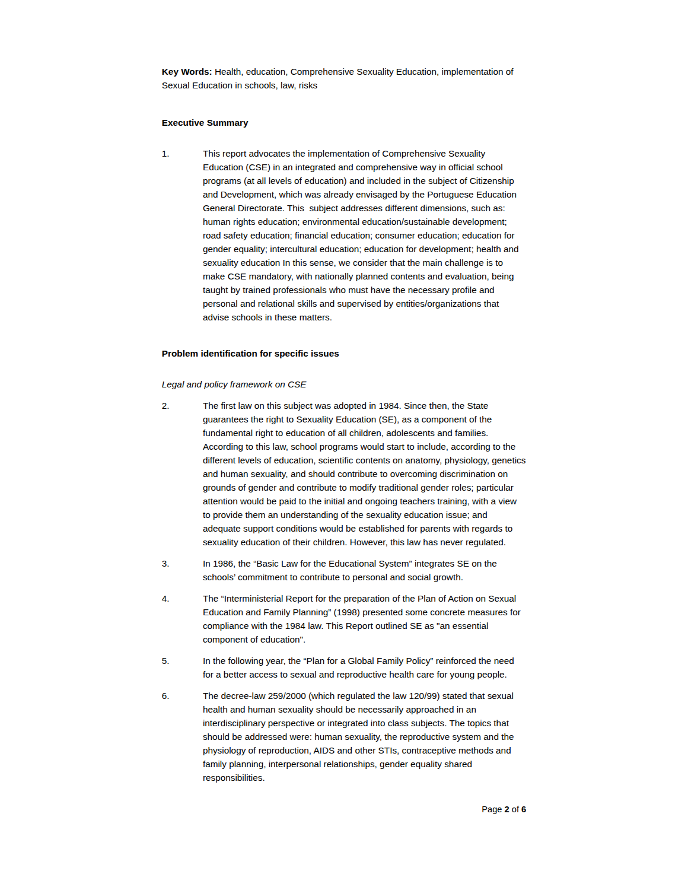Key Words: Health, education, Comprehensive Sexuality Education, implementation of Sexual Education in schools, law, risks
Executive Summary
This report advocates the implementation of Comprehensive Sexuality Education (CSE) in an integrated and comprehensive way in official school programs (at all levels of education) and included in the subject of Citizenship and Development, which was already envisaged by the Portuguese Education General Directorate. This subject addresses different dimensions, such as: human rights education; environmental education/sustainable development; road safety education; financial education; consumer education; education for gender equality; intercultural education; education for development; health and sexuality education In this sense, we consider that the main challenge is to make CSE mandatory, with nationally planned contents and evaluation, being taught by trained professionals who must have the necessary profile and personal and relational skills and supervised by entities/organizations that advise schools in these matters.
Problem identification for specific issues
Legal and policy framework on CSE
The first law on this subject was adopted in 1984. Since then, the State guarantees the right to Sexuality Education (SE), as a component of the fundamental right to education of all children, adolescents and families. According to this law, school programs would start to include, according to the different levels of education, scientific contents on anatomy, physiology, genetics and human sexuality, and should contribute to overcoming discrimination on grounds of gender and contribute to modify traditional gender roles; particular attention would be paid to the initial and ongoing teachers training, with a view to provide them an understanding of the sexuality education issue; and adequate support conditions would be established for parents with regards to sexuality education of their children. However, this law has never regulated.
In 1986, the “Basic Law for the Educational System” integrates SE on the schools’ commitment to contribute to personal and social growth.
The “Interministerial Report for the preparation of the Plan of Action on Sexual Education and Family Planning” (1998) presented some concrete measures for compliance with the 1984 law. This Report outlined SE as "an essential component of education".
In the following year, the “Plan for a Global Family Policy” reinforced the need for a better access to sexual and reproductive health care for young people.
The decree-law 259/2000 (which regulated the law 120/99) stated that sexual health and human sexuality should be necessarily approached in an interdisciplinary perspective or integrated into class subjects. The topics that should be addressed were: human sexuality, the reproductive system and the physiology of reproduction, AIDS and other STIs, contraceptive methods and family planning, interpersonal relationships, gender equality shared responsibilities.
Page 2 of 6